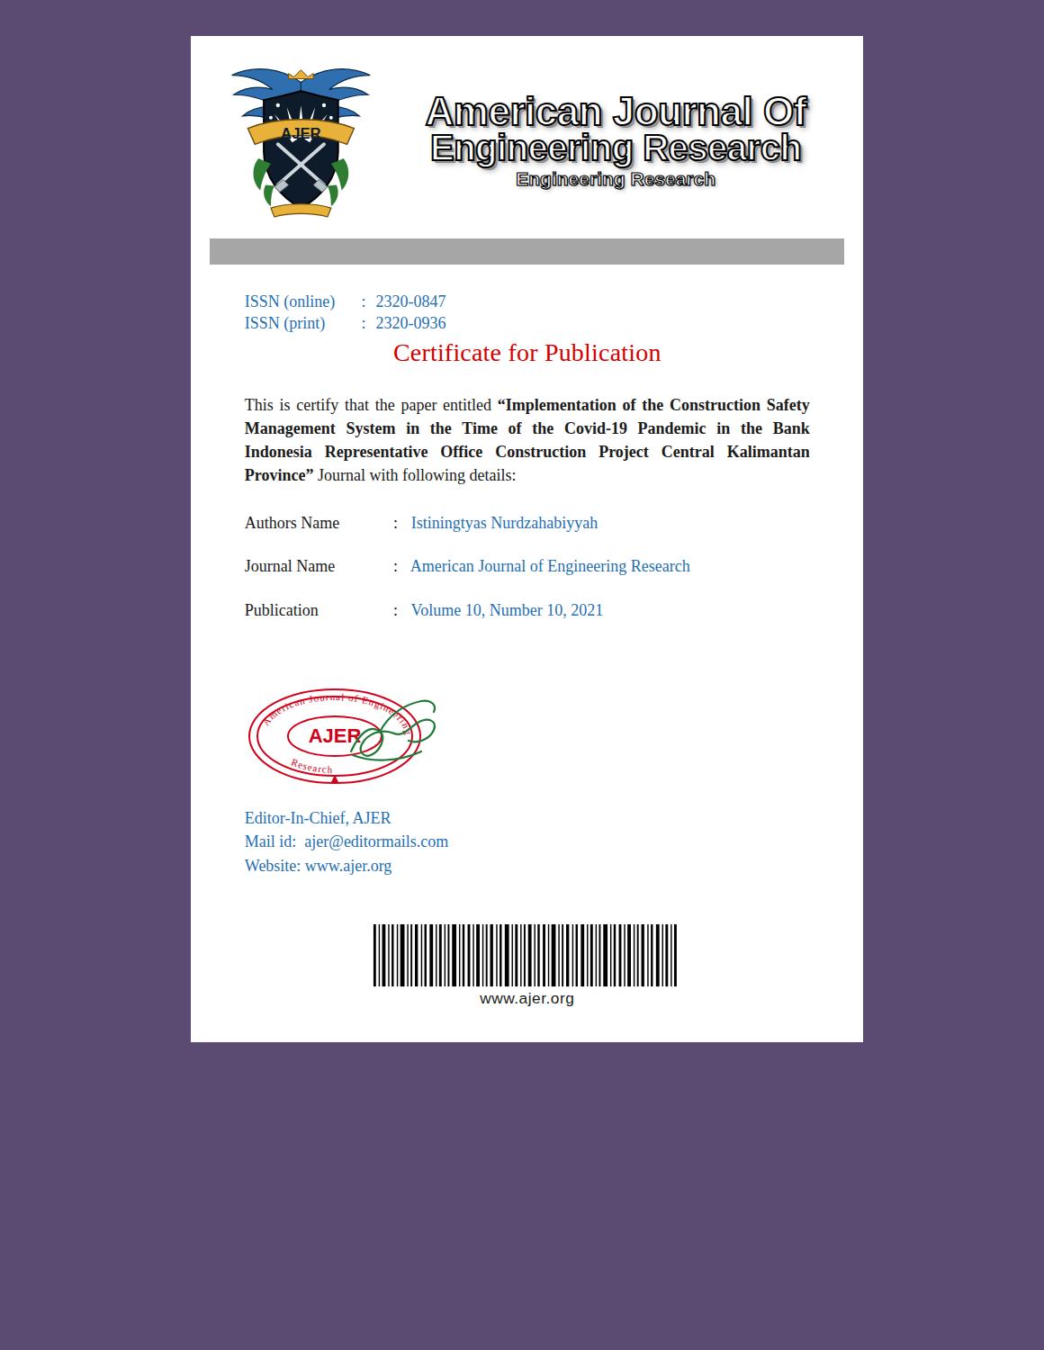AJER
American Journal Of
Engineering Research
Engineering Research
ISSN (online): 2320-0847
ISSN (print): 2320-0936
Certificate for Publication
This is certify that the paper entitled “Implementation of the Construction Safety Management System in the Time of the Covid-19 Pandemic in the Bank Indonesia Representative Office Construction Project Central Kalimantan Province” Journal with following details:
Authors Name: Istiningtyas Nurdzahabiyyah
Journal Name: American Journal of Engineering Research
Publication: Volume 10, Number 10, 2021
American Journal of Engineering Research AJER
Editor-In-Chief, AJER
Mail id: ajer@editormails.com
Website: www.ajer.org
www.ajer.org